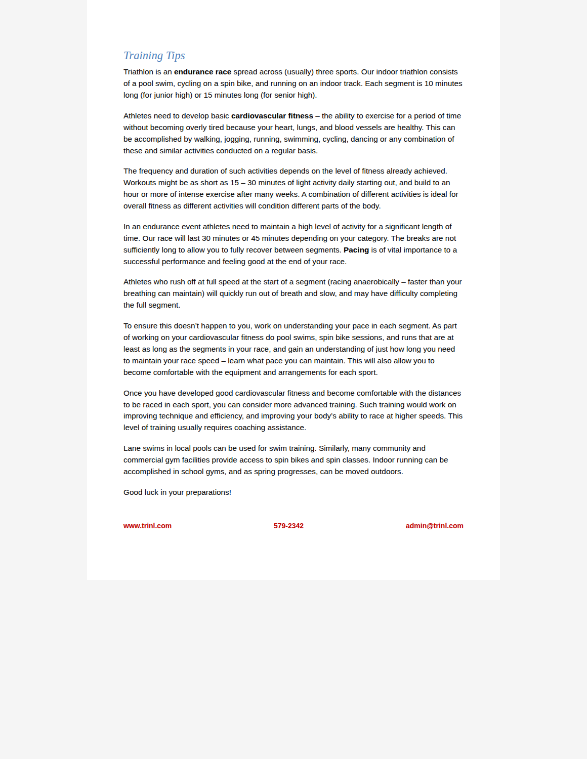Training Tips
Triathlon is an endurance race spread across (usually) three sports. Our indoor triathlon consists of a pool swim, cycling on a spin bike, and running on an indoor track. Each segment is 10 minutes long (for junior high) or 15 minutes long (for senior high).
Athletes need to develop basic cardiovascular fitness – the ability to exercise for a period of time without becoming overly tired because your heart, lungs, and blood vessels are healthy. This can be accomplished by walking, jogging, running, swimming, cycling, dancing or any combination of these and similar activities conducted on a regular basis.
The frequency and duration of such activities depends on the level of fitness already achieved. Workouts might be as short as 15 – 30 minutes of light activity daily starting out, and build to an hour or more of intense exercise after many weeks. A combination of different activities is ideal for overall fitness as different activities will condition different parts of the body.
In an endurance event athletes need to maintain a high level of activity for a significant length of time. Our race will last 30 minutes or 45 minutes depending on your category. The breaks are not sufficiently long to allow you to fully recover between segments. Pacing is of vital importance to a successful performance and feeling good at the end of your race.
Athletes who rush off at full speed at the start of a segment (racing anaerobically – faster than your breathing can maintain) will quickly run out of breath and slow, and may have difficulty completing the full segment.
To ensure this doesn’t happen to you, work on understanding your pace in each segment. As part of working on your cardiovascular fitness do pool swims, spin bike sessions, and runs that are at least as long as the segments in your race, and gain an understanding of just how long you need to maintain your race speed – learn what pace you can maintain. This will also allow you to become comfortable with the equipment and arrangements for each sport.
Once you have developed good cardiovascular fitness and become comfortable with the distances to be raced in each sport, you can consider more advanced training. Such training would work on improving technique and efficiency, and improving your body’s ability to race at higher speeds. This level of training usually requires coaching assistance.
Lane swims in local pools can be used for swim training. Similarly, many community and commercial gym facilities provide access to spin bikes and spin classes. Indoor running can be accomplished in school gyms, and as spring progresses, can be moved outdoors.
Good luck in your preparations!
www.trinl.com 579-2342 admin@trinl.com